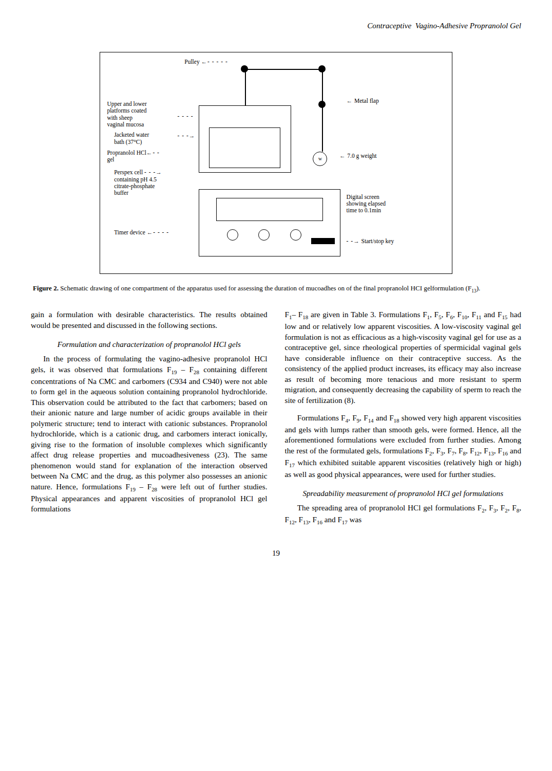Contraceptive Vagino-Adhesive Propranolol Gel
Pulley ←- - - - -
← Metal flap
Upper and lower
platforms coated
with sheep
vaginal mucosa
- - - -
Jacketed water
bath (37°C)
- - -→
Propranolol HCl←- -
gel
Perspex cell - - -→
containing pH 4.5
citrate-phosphate
buffer
w
← 7.0 g weight
Digital screen
showing elapsed
time to 0.1min
Timer device ←- - - -
- -→ Start/stop key
Figure 2. Schematic drawing of one compartment of the apparatus used for assessing the duration of mucoadhes on of the final propranolol HCI gelformulation (F13).
gain a formulation with desirable characteristics. The results obtained would be presented and discussed in the following sections.
Formulation and characterization of propranolol HCl gels
In the process of formulating the vagino-adhesive propranolol HCl gels, it was observed that formulations F19 – F28 containing different concentrations of Na CMC and carbomers (C934 and C940) were not able to form gel in the aqueous solution containing propranolol hydrochloride. This observation could be attributed to the fact that carbomers; based on their anionic nature and large number of acidic groups available in their polymeric structure; tend to interact with cationic substances. Propranolol hydrochloride, which is a cationic drug, and carbomers interact ionically, giving rise to the formation of insoluble complexes which significantly affect drug release properties and mucoadhesiveness (23). The same phenomenon would stand for explanation of the interaction observed between Na CMC and the drug, as this polymer also possesses an anionic nature. Hence, formulations F19 – F28 were left out of further studies. Physical appearances and apparent viscosities of propranolol HCl gel formulations
F1– F18 are given in Table 3. Formulations F1, F5, F6, F10, F11 and F15 had low and or relatively low apparent viscosities. A low-viscosity vaginal gel formulation is not as efficacious as a high-viscosity vaginal gel for use as a contraceptive gel, since rheological properties of spermicidal vaginal gels have considerable influence on their contraceptive success. As the consistency of the applied product increases, its efficacy may also increase as result of becoming more tenacious and more resistant to sperm migration, and consequently decreasing the capability of sperm to reach the site of fertilization (8).
Formulations F4, F9, F14 and F18 showed very high apparent viscosities and gels with lumps rather than smooth gels, were formed. Hence, all the aforementioned formulations were excluded from further studies. Among the rest of the formulated gels, formulations F2, F3, F7, F8, F12, F13, F16 and F17 which exhibited suitable apparent viscosities (relatively high or high) as well as good physical appearances, were used for further studies.
Spreadability measurement of propranolol HCl gel formulations
The spreading area of propranolol HCl gel formulations F2, F3, F2, F8, F12, F13, F16 and F17 was
19